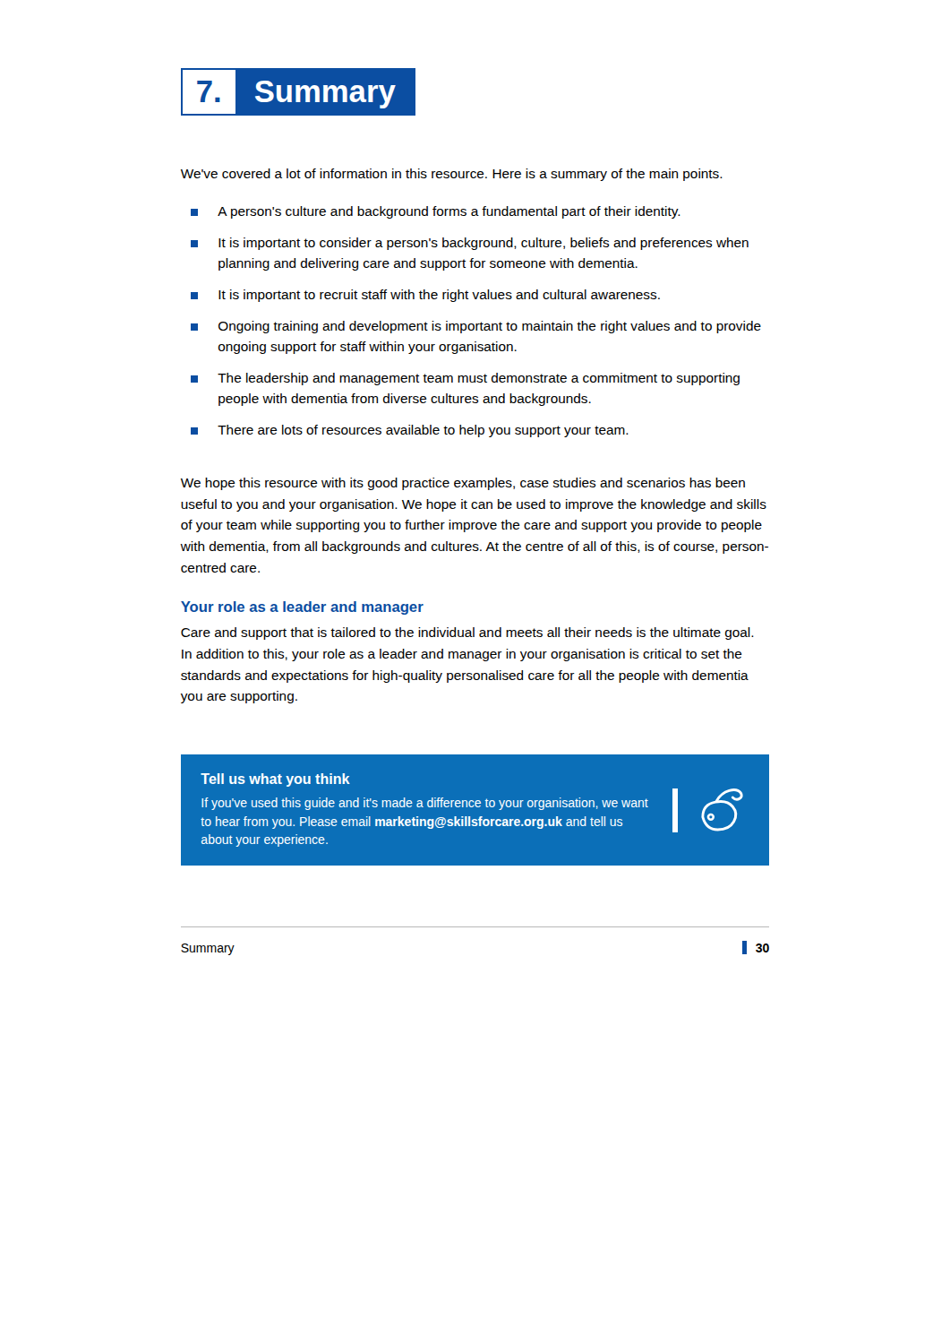7.
Summary
We've covered a lot of information in this resource. Here is a summary of the main points.
A person's culture and background forms a fundamental part of their identity.
It is important to consider a person's background, culture, beliefs and preferences when planning and delivering care and support for someone with dementia.
It is important to recruit staff with the right values and cultural awareness.
Ongoing training and development is important to maintain the right values and to provide ongoing support for staff within your organisation.
The leadership and management team must demonstrate a commitment to supporting people with dementia from diverse cultures and backgrounds.
There are lots of resources available to help you support your team.
We hope this resource with its good practice examples, case studies and scenarios has been useful to you and your organisation. We hope it can be used to improve the knowledge and skills of your team while supporting you to further improve the care and support you provide to people with dementia, from all backgrounds and cultures. At the centre of all of this, is of course, person-centred care.
Your role as a leader and manager
Care and support that is tailored to the individual and meets all their needs is the ultimate goal. In addition to this, your role as a leader and manager in your organisation is critical to set the standards and expectations for high-quality personalised care for all the people with dementia you are supporting.
Tell us what you think
If you've used this guide and it's made a difference to your organisation, we want to hear from you. Please email marketing@skillsforcare.org.uk and tell us about your experience.
Summary
30